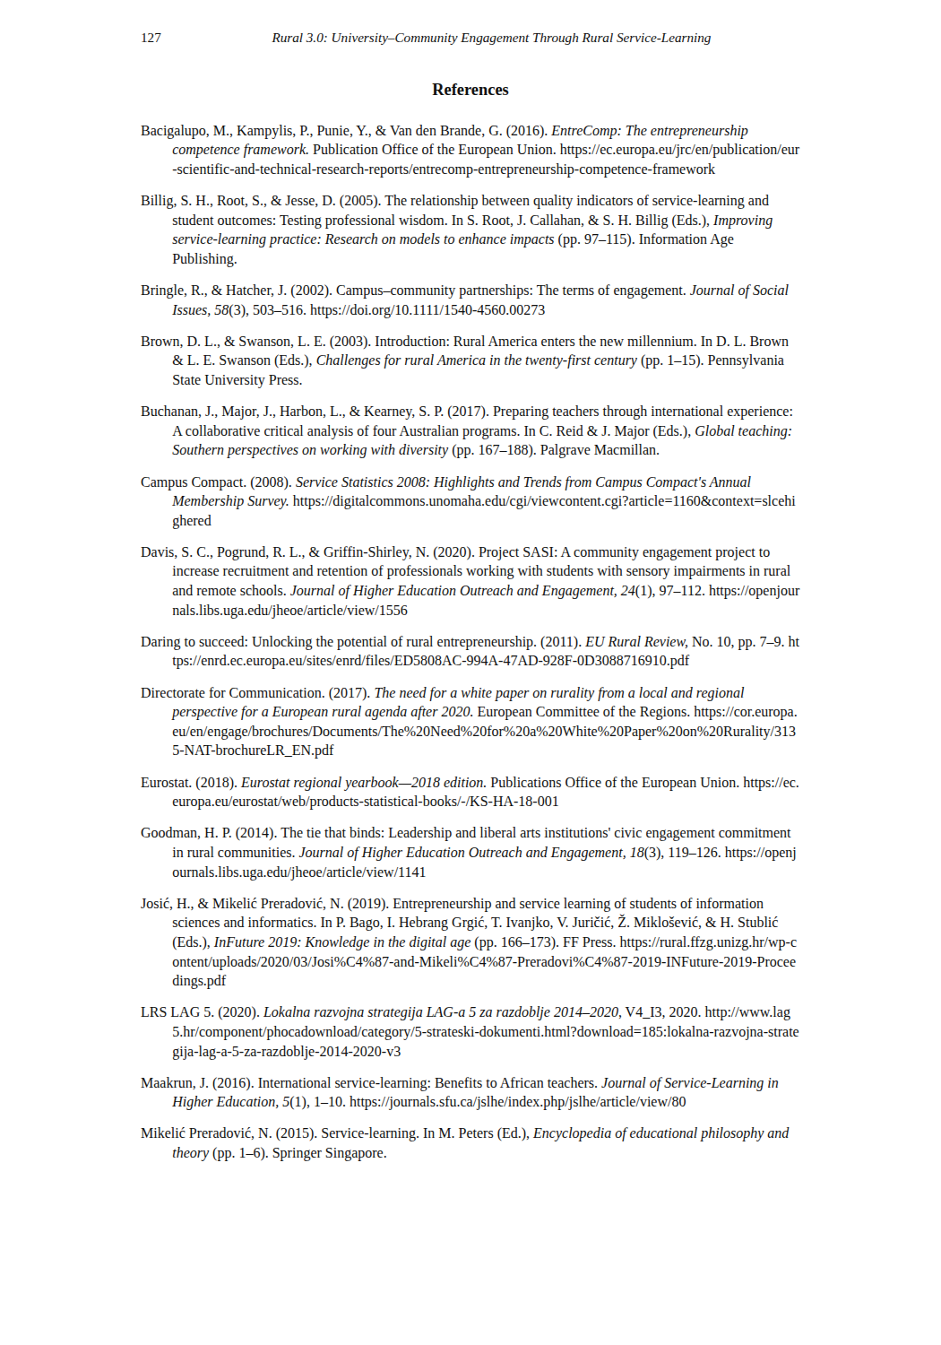127 Rural 3.0: University–Community Engagement Through Rural Service-Learning
References
Bacigalupo, M., Kampylis, P., Punie, Y., & Van den Brande, G. (2016). EntreComp: The entrepreneurship competence framework. Publication Office of the European Union. https://ec.europa.eu/jrc/en/publication/eur-scientific-and-technical-research-reports/entrecomp-entrepreneurship-competence-framework
Billig, S. H., Root, S., & Jesse, D. (2005). The relationship between quality indicators of service-learning and student outcomes: Testing professional wisdom. In S. Root, J. Callahan, & S. H. Billig (Eds.), Improving service-learning practice: Research on models to enhance impacts (pp. 97–115). Information Age Publishing.
Bringle, R., & Hatcher, J. (2002). Campus–community partnerships: The terms of engagement. Journal of Social Issues, 58(3), 503–516. https://doi.org/10.1111/1540-4560.00273
Brown, D. L., & Swanson, L. E. (2003). Introduction: Rural America enters the new millennium. In D. L. Brown & L. E. Swanson (Eds.), Challenges for rural America in the twenty-first century (pp. 1–15). Pennsylvania State University Press.
Buchanan, J., Major, J., Harbon, L., & Kearney, S. P. (2017). Preparing teachers through international experience: A collaborative critical analysis of four Australian programs. In C. Reid & J. Major (Eds.), Global teaching: Southern perspectives on working with diversity (pp. 167–188). Palgrave Macmillan.
Campus Compact. (2008). Service Statistics 2008: Highlights and Trends from Campus Compact's Annual Membership Survey. https://digitalcommons.unomaha.edu/cgi/viewcontent.cgi?article=1160&context=slcehighered
Davis, S. C., Pogrund, R. L., & Griffin-Shirley, N. (2020). Project SASI: A community engagement project to increase recruitment and retention of professionals working with students with sensory impairments in rural and remote schools. Journal of Higher Education Outreach and Engagement, 24(1), 97–112. https://openjournals.libs.uga.edu/jheoe/article/view/1556
Daring to succeed: Unlocking the potential of rural entrepreneurship. (2011). EU Rural Review, No. 10, pp. 7–9. https://enrd.ec.europa.eu/sites/enrd/files/ED5808AC-994A-47AD-928F-0D3088716910.pdf
Directorate for Communication. (2017). The need for a white paper on rurality from a local and regional perspective for a European rural agenda after 2020. European Committee of the Regions. https://cor.europa.eu/en/engage/brochures/Documents/The%20Need%20for%20a%20White%20Paper%20on%20Rurality/3135-NAT-brochureLR_EN.pdf
Eurostat. (2018). Eurostat regional yearbook—2018 edition. Publications Office of the European Union. https://ec.europa.eu/eurostat/web/products-statistical-books/-/KS-HA-18-001
Goodman, H. P. (2014). The tie that binds: Leadership and liberal arts institutions' civic engagement commitment in rural communities. Journal of Higher Education Outreach and Engagement, 18(3), 119–126. https://openjournals.libs.uga.edu/jheoe/article/view/1141
Josić, H., & Mikelić Preradović, N. (2019). Entrepreneurship and service learning of students of information sciences and informatics. In P. Bago, I. Hebrang Grgić, T. Ivanjko, V. Juričić, Ž. Miklošević, & H. Stublić (Eds.), InFuture 2019: Knowledge in the digital age (pp. 166–173). FF Press. https://rural.ffzg.unizg.hr/wp-content/uploads/2020/03/Josi%C4%87-and-Mikeli%C4%87-Preradovi%C4%87-2019-INFuture-2019-Proceedings.pdf
LRS LAG 5. (2020). Lokalna razvojna strategija LAG-a 5 za razdoblje 2014–2020, V4_I3, 2020. http://www.lag5.hr/component/phocadownload/category/5-strateski-dokumenti.html?download=185:lokalna-razvojna-strategija-lag-a-5-za-razdoblje-2014-2020-v3
Maakrun, J. (2016). International service-learning: Benefits to African teachers. Journal of Service-Learning in Higher Education, 5(1), 1–10. https://journals.sfu.ca/jslhe/index.php/jslhe/article/view/80
Mikelić Preradović, N. (2015). Service-learning. In M. Peters (Ed.), Encyclopedia of educational philosophy and theory (pp. 1–6). Springer Singapore.